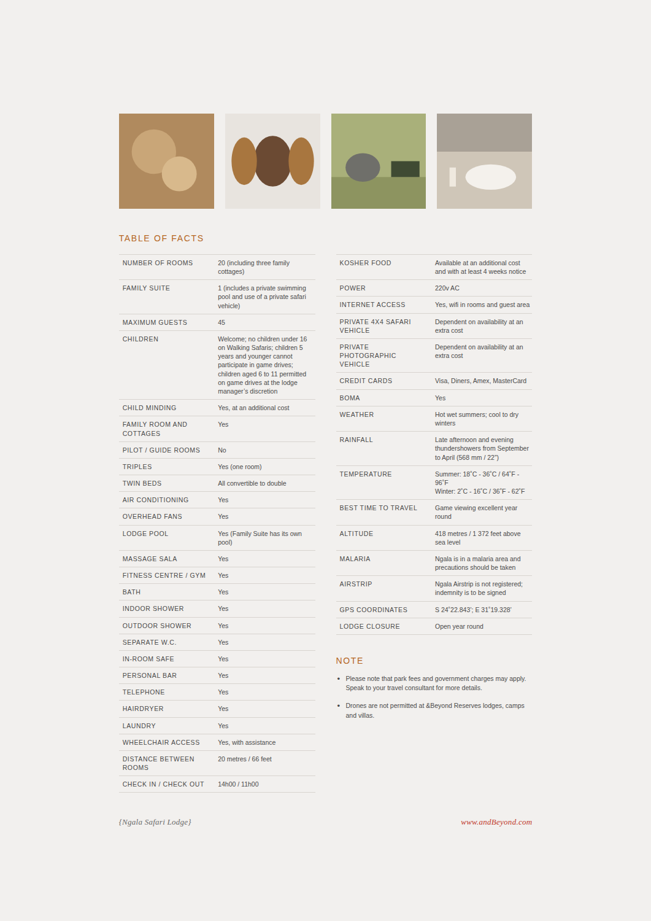Table of facts
| Number of rooms | 20 (including three family cottages) |
| Family suite | 1 (includes a private swimming pool and use of a private safari vehicle) |
| Maximum guests | 45 |
| Children | Welcome; no children under 16 on Walking Safaris; children 5 years and younger cannot participate in game drives; children aged 6 to 11 permitted on game drives at the lodge manager’s discretion |
| Child minding | Yes, at an additional cost |
| Family room and cottages | Yes |
| Pilot / guide rooms | No |
| Triples | Yes (one room) |
| Twin beds | All convertible to double |
| Air conditioning | Yes |
| Overhead fans | Yes |
| Lodge pool | Yes (Family Suite has its own pool) |
| Massage sala | Yes |
| Fitness centre / gym | Yes |
| Bath | Yes |
| Indoor shower | Yes |
| Outdoor shower | Yes |
| Separate W.C. | Yes |
| In-room safe | Yes |
| Personal bar | Yes |
| Telephone | Yes |
| Hairdryer | Yes |
| Laundry | Yes |
| Wheelchair access | Yes, with assistance |
| Distance between rooms | 20 metres / 66 feet |
| Check in / check out | 14h00 / 11h00 |
| Kosher food | Available at an additional cost and with at least 4 weeks notice |
| Power | 220v AC |
| Internet access | Yes, wifi in rooms and guest area |
| Private 4x4 safari vehicle | Dependent on availability at an extra cost |
| Private photographic vehicle | Dependent on availability at an extra cost |
| Credit cards | Visa, Diners, Amex, MasterCard |
| Boma | Yes |
| Weather | Hot wet summers; cool to dry winters |
| Rainfall | Late afternoon and evening thundershowers from September to April (568 mm / 22”) |
| Temperature | Summer: 18˚C - 36˚C / 64˚F - 96˚F Winter: 2˚C - 16˚C / 36˚F - 62˚F |
| Best time to travel | Game viewing excellent year round |
| Altitude | 418 metres / 1 372 feet above sea level |
| Malaria | Ngala is in a malaria area and precautions should be taken |
| Airstrip | Ngala Airstrip is not registered; indemnity is to be signed |
| GPS coordinates | S 24˚22.843’; E 31˚19.328’ |
| Lodge closure | Open year round |
Note
Please note that park fees and government charges may apply. Speak to your travel consultant for more details.
Drones are not permitted at &Beyond Reserves lodges, camps and villas.
{Ngala Safari Lodge}
www.andBeyond.com